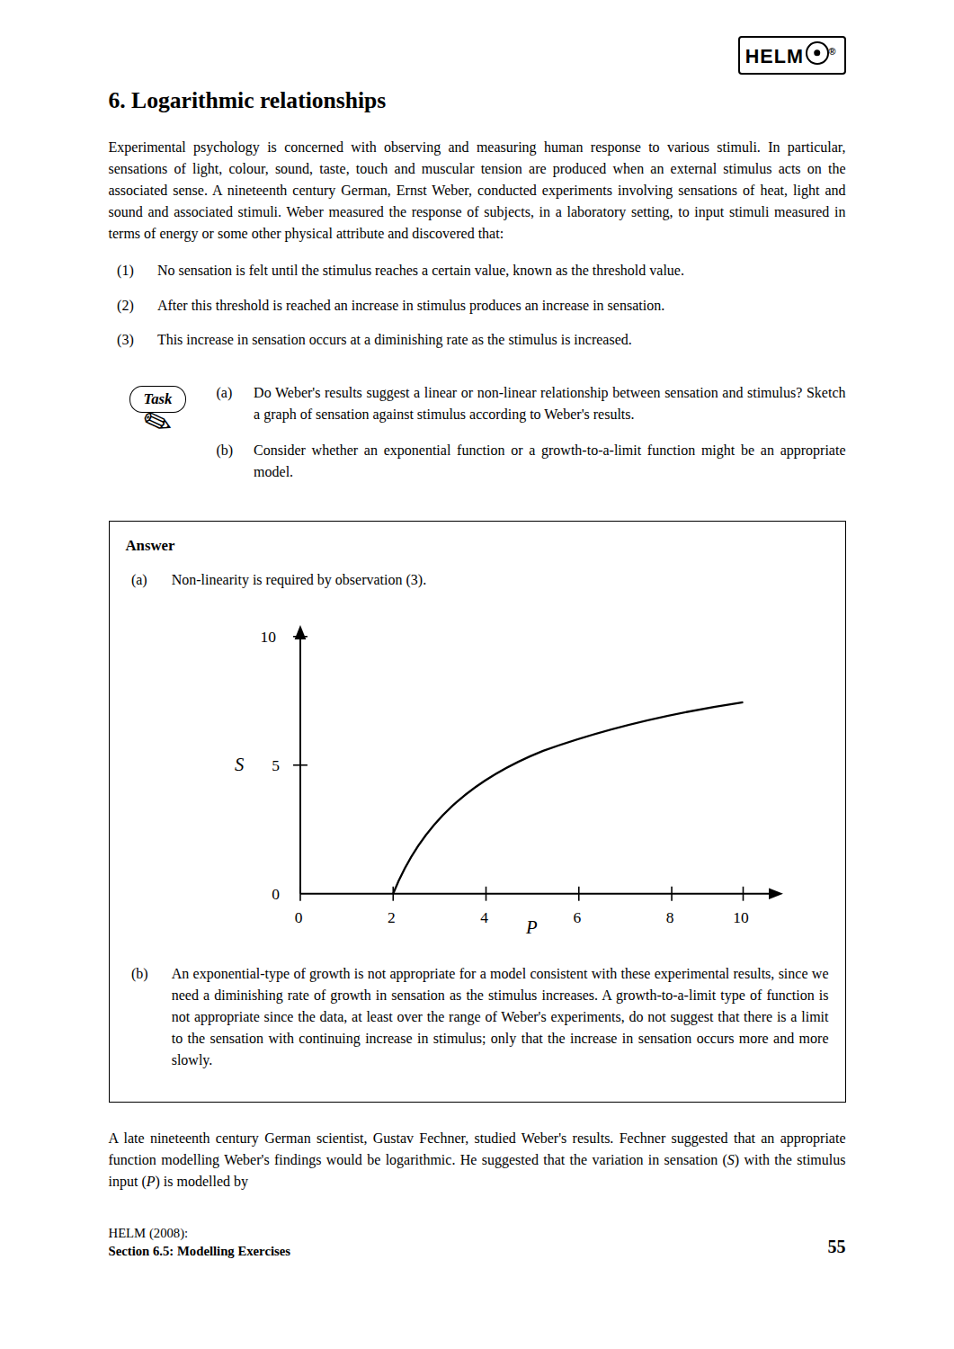HELM®
6. Logarithmic relationships
Experimental psychology is concerned with observing and measuring human response to various stimuli. In particular, sensations of light, colour, sound, taste, touch and muscular tension are produced when an external stimulus acts on the associated sense. A nineteenth century German, Ernst Weber, conducted experiments involving sensations of heat, light and sound and associated stimuli. Weber measured the response of subjects, in a laboratory setting, to input stimuli measured in terms of energy or some other physical attribute and discovered that:
No sensation is felt until the stimulus reaches a certain value, known as the threshold value.
After this threshold is reached an increase in stimulus produces an increase in sensation.
This increase in sensation occurs at a diminishing rate as the stimulus is increased.
Task
✎
Do Weber's results suggest a linear or non-linear relationship between sensation and stimulus? Sketch a graph of sensation against stimulus according to Weber's results.
Consider whether an exponential function or a growth-to-a-limit function might be an appropriate model.
Answer
Non-linearity is required by observation (3).
10 5 0 S 0 2 4 6 8 10 P
An exponential-type of growth is not appropriate for a model consistent with these experimental results, since we need a diminishing rate of growth in sensation as the stimulus increases. A growth-to-a-limit type of function is not appropriate since the data, at least over the range of Weber's experiments, do not suggest that there is a limit to the sensation with continuing increase in stimulus; only that the increase in sensation occurs more and more slowly.
A late nineteenth century German scientist, Gustav Fechner, studied Weber's results. Fechner suggested that an appropriate function modelling Weber's findings would be logarithmic. He suggested that the variation in sensation (S) with the stimulus input (P) is modelled by
HELM (2008):
Section 6.5: Modelling Exercises
55